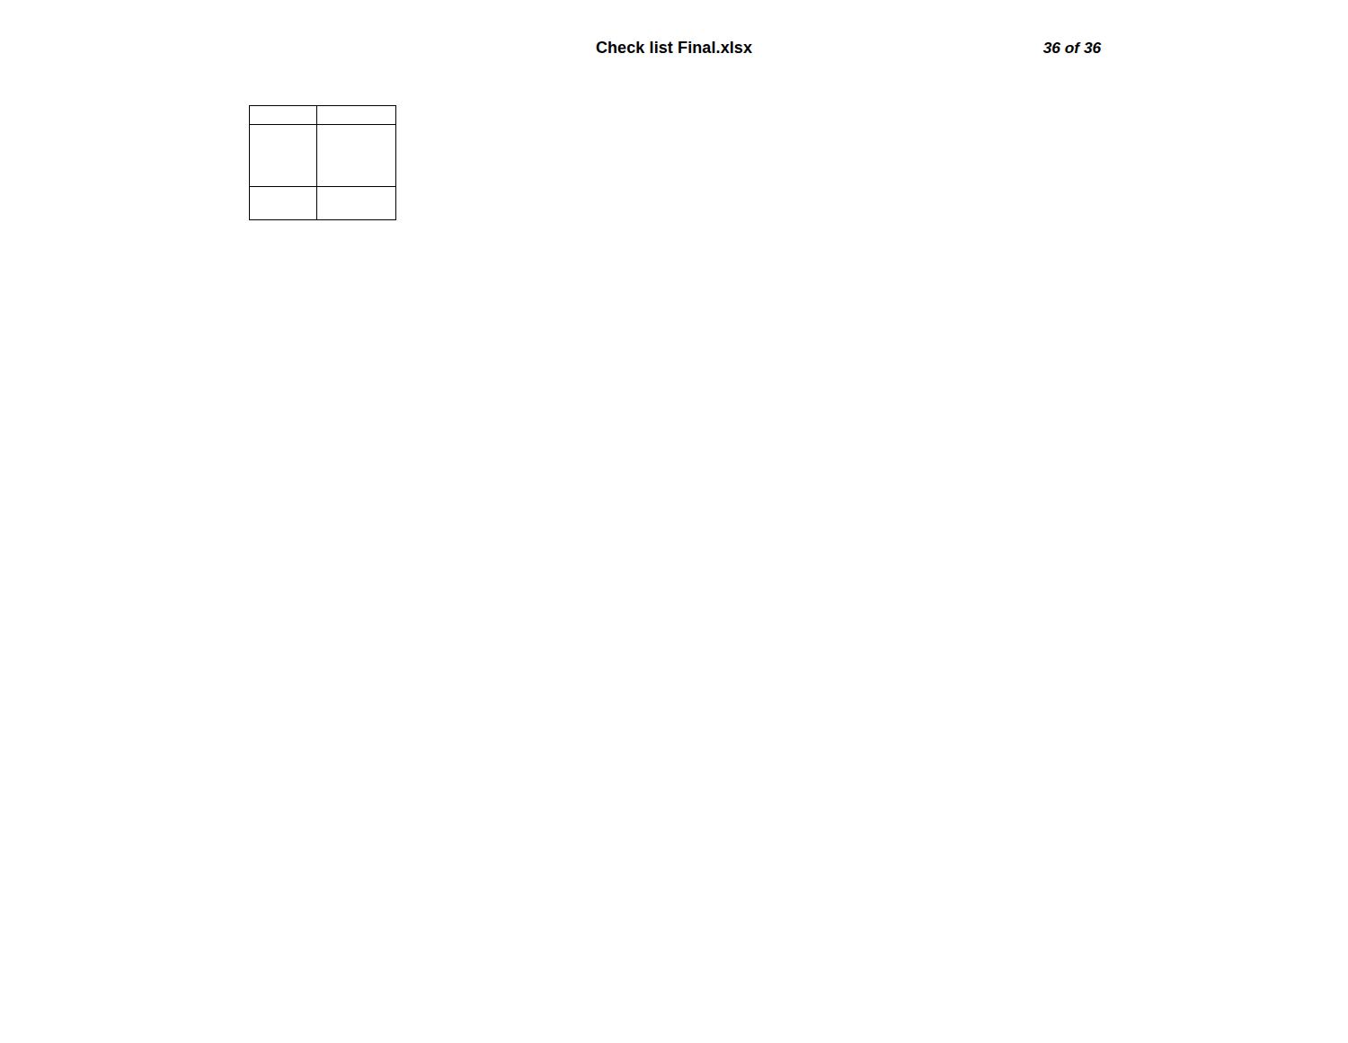Check list Final.xlsx 36 of 36